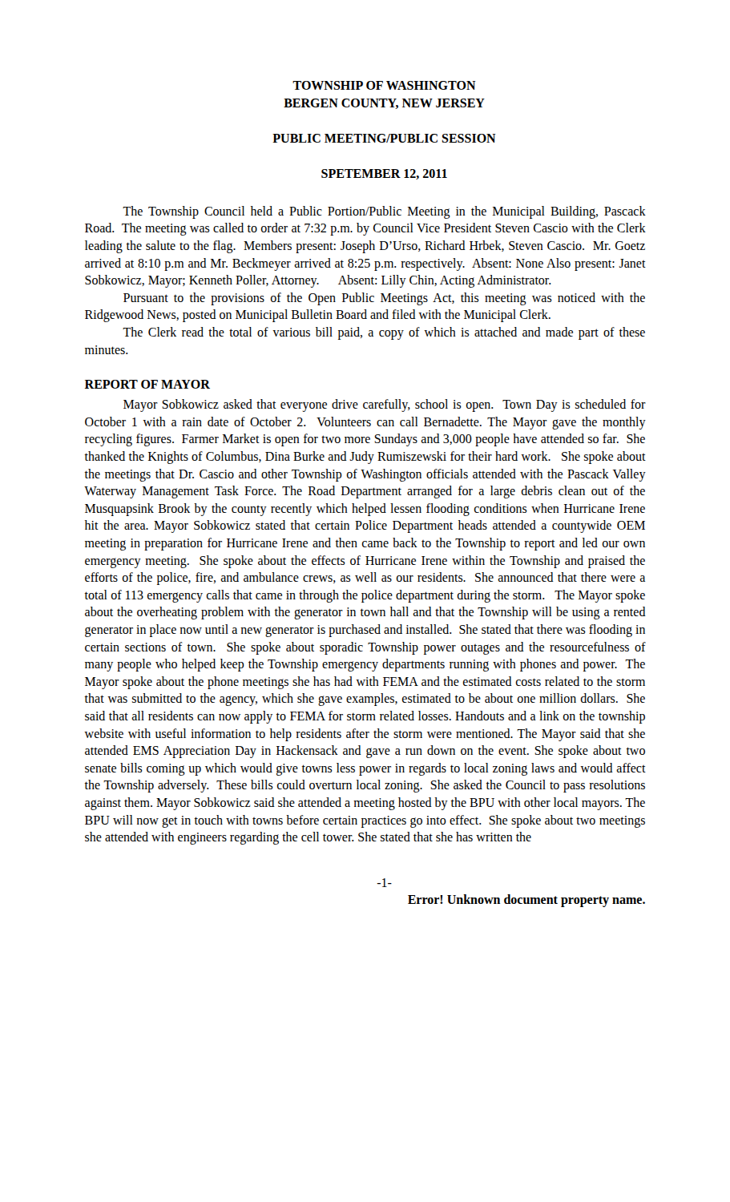TOWNSHIP OF WASHINGTON
BERGEN COUNTY, NEW JERSEY
PUBLIC MEETING/PUBLIC SESSION
SPETEMBER 12, 2011
The Township Council held a Public Portion/Public Meeting in the Municipal Building, Pascack Road. The meeting was called to order at 7:32 p.m. by Council Vice President Steven Cascio with the Clerk leading the salute to the flag. Members present: Joseph D’Urso, Richard Hrbek, Steven Cascio. Mr. Goetz arrived at 8:10 p.m and Mr. Beckmeyer arrived at 8:25 p.m. respectively. Absent: None Also present: Janet Sobkowicz, Mayor; Kenneth Poller, Attorney. Absent: Lilly Chin, Acting Administrator.
Pursuant to the provisions of the Open Public Meetings Act, this meeting was noticed with the Ridgewood News, posted on Municipal Bulletin Board and filed with the Municipal Clerk.
The Clerk read the total of various bill paid, a copy of which is attached and made part of these minutes.
REPORT OF MAYOR
Mayor Sobkowicz asked that everyone drive carefully, school is open. Town Day is scheduled for October 1 with a rain date of October 2. Volunteers can call Bernadette. The Mayor gave the monthly recycling figures. Farmer Market is open for two more Sundays and 3,000 people have attended so far. She thanked the Knights of Columbus, Dina Burke and Judy Rumiszewski for their hard work. She spoke about the meetings that Dr. Cascio and other Township of Washington officials attended with the Pascack Valley Waterway Management Task Force. The Road Department arranged for a large debris clean out of the Musquapsink Brook by the county recently which helped lessen flooding conditions when Hurricane Irene hit the area. Mayor Sobkowicz stated that certain Police Department heads attended a countywide OEM meeting in preparation for Hurricane Irene and then came back to the Township to report and led our own emergency meeting. She spoke about the effects of Hurricane Irene within the Township and praised the efforts of the police, fire, and ambulance crews, as well as our residents. She announced that there were a total of 113 emergency calls that came in through the police department during the storm. The Mayor spoke about the overheating problem with the generator in town hall and that the Township will be using a rented generator in place now until a new generator is purchased and installed. She stated that there was flooding in certain sections of town. She spoke about sporadic Township power outages and the resourcefulness of many people who helped keep the Township emergency departments running with phones and power. The Mayor spoke about the phone meetings she has had with FEMA and the estimated costs related to the storm that was submitted to the agency, which she gave examples, estimated to be about one million dollars. She said that all residents can now apply to FEMA for storm related losses. Handouts and a link on the township website with useful information to help residents after the storm were mentioned. The Mayor said that she attended EMS Appreciation Day in Hackensack and gave a run down on the event. She spoke about two senate bills coming up which would give towns less power in regards to local zoning laws and would affect the Township adversely. These bills could overturn local zoning. She asked the Council to pass resolutions against them. Mayor Sobkowicz said she attended a meeting hosted by the BPU with other local mayors. The BPU will now get in touch with towns before certain practices go into effect. She spoke about two meetings she attended with engineers regarding the cell tower. She stated that she has written the
-1-
Error! Unknown document property name.